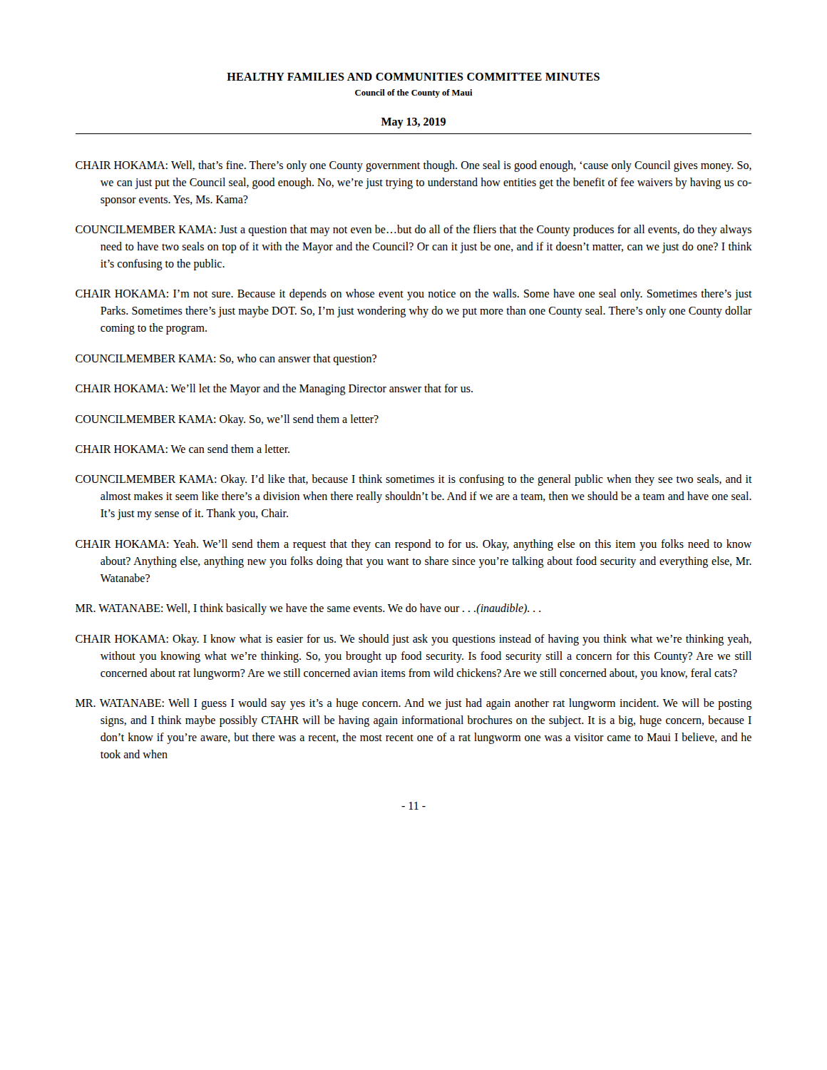HEALTHY FAMILIES AND COMMUNITIES COMMITTEE MINUTES
Council of the County of Maui
May 13, 2019
CHAIR HOKAMA: Well, that’s fine. There’s only one County government though. One seal is good enough, ‘cause only Council gives money. So, we can just put the Council seal, good enough. No, we’re just trying to understand how entities get the benefit of fee waivers by having us co-sponsor events. Yes, Ms. Kama?
COUNCILMEMBER KAMA: Just a question that may not even be…but do all of the fliers that the County produces for all events, do they always need to have two seals on top of it with the Mayor and the Council? Or can it just be one, and if it doesn’t matter, can we just do one? I think it’s confusing to the public.
CHAIR HOKAMA: I’m not sure. Because it depends on whose event you notice on the walls. Some have one seal only. Sometimes there’s just Parks. Sometimes there’s just maybe DOT. So, I’m just wondering why do we put more than one County seal. There’s only one County dollar coming to the program.
COUNCILMEMBER KAMA: So, who can answer that question?
CHAIR HOKAMA: We’ll let the Mayor and the Managing Director answer that for us.
COUNCILMEMBER KAMA: Okay. So, we’ll send them a letter?
CHAIR HOKAMA: We can send them a letter.
COUNCILMEMBER KAMA: Okay. I’d like that, because I think sometimes it is confusing to the general public when they see two seals, and it almost makes it seem like there’s a division when there really shouldn’t be. And if we are a team, then we should be a team and have one seal. It’s just my sense of it. Thank you, Chair.
CHAIR HOKAMA: Yeah. We’ll send them a request that they can respond to for us. Okay, anything else on this item you folks need to know about? Anything else, anything new you folks doing that you want to share since you’re talking about food security and everything else, Mr. Watanabe?
MR. WATANABE: Well, I think basically we have the same events. We do have our . . .(inaudible). . .
CHAIR HOKAMA: Okay. I know what is easier for us. We should just ask you questions instead of having you think what we’re thinking yeah, without you knowing what we’re thinking. So, you brought up food security. Is food security still a concern for this County? Are we still concerned about rat lungworm? Are we still concerned avian items from wild chickens? Are we still concerned about, you know, feral cats?
MR. WATANABE: Well I guess I would say yes it’s a huge concern. And we just had again another rat lungworm incident. We will be posting signs, and I think maybe possibly CTAHR will be having again informational brochures on the subject. It is a big, huge concern, because I don’t know if you’re aware, but there was a recent, the most recent one of a rat lungworm one was a visitor came to Maui I believe, and he took and when
- 11 -